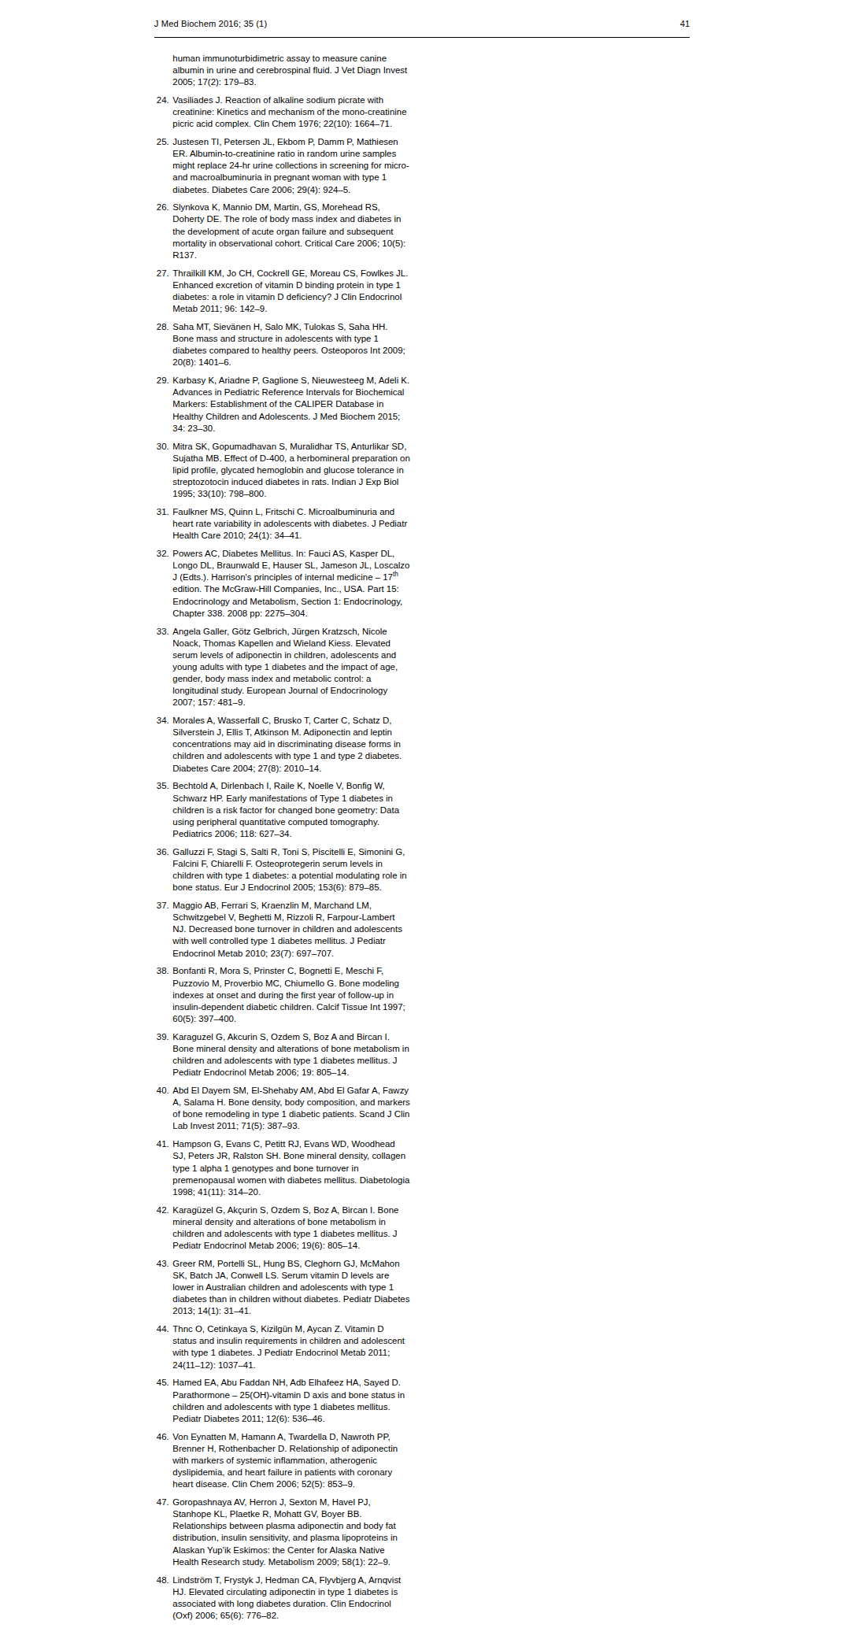J Med Biochem 2016; 35 (1) 41
human immunoturbidimetric assay to measure canine albumin in urine and cerebrospinal fluid. J Vet Diagn Invest 2005; 17(2): 179–83.
Vasiliades J. Reaction of alkaline sodium picrate with creatinine: Kinetics and mechanism of the mono-creatinine picric acid complex. Clin Chem 1976; 22(10): 1664–71.
Justesen TI, Petersen JL, Ekbom P, Damm P, Mathiesen ER. Albumin-to-creatinine ratio in random urine samples might replace 24-hr urine collections in screening for micro-and macroalbuminuria in pregnant woman with type 1 diabetes. Diabetes Care 2006; 29(4): 924–5.
Slynkova K, Mannio DM, Martin, GS, Morehead RS, Doherty DE. The role of body mass index and diabetes in the development of acute organ failure and subsequent mortality in observational cohort. Critical Care 2006; 10(5): R137.
Thrailkill KM, Jo CH, Cockrell GE, Moreau CS, Fowlkes JL. Enhanced excretion of vitamin D binding protein in type 1 diabetes: a role in vitamin D deficiency? J Clin Endocrinol Metab 2011; 96: 142–9.
Saha MT, Sievänen H, Salo MK, Tulokas S, Saha HH. Bone mass and structure in adolescents with type 1 diabetes compared to healthy peers. Osteoporos Int 2009; 20(8): 1401–6.
Karbasy K, Ariadne P, Gaglione S, Nieuwesteeg M, Adeli K. Advances in Pediatric Reference Intervals for Biochemical Markers: Establishment of the CALIPER Database in Healthy Children and Adolescents. J Med Biochem 2015; 34: 23–30.
Mitra SK, Gopumadhavan S, Muralidhar TS, Anturlikar SD, Sujatha MB. Effect of D-400, a herbomineral preparation on lipid profile, glycated hemoglobin and glucose tolerance in streptozotocin induced diabetes in rats. Indian J Exp Biol 1995; 33(10): 798–800.
Faulkner MS, Quinn L, Fritschi C. Microalbuminuria and heart rate variability in adolescents with diabetes. J Pediatr Health Care 2010; 24(1): 34–41.
Powers AC, Diabetes Mellitus. In: Fauci AS, Kasper DL, Longo DL, Braunwald E, Hauser SL, Jameson JL, Loscalzo J (Edts.). Harrison's principles of internal medicine – 17th edition. The McGraw-Hill Companies, Inc., USA. Part 15: Endocrinology and Metabolism, Section 1: Endocrinology, Chapter 338. 2008 pp: 2275–304.
Angela Galler, Götz Gelbrich, Jürgen Kratzsch, Nicole Noack, Thomas Kapellen and Wieland Kiess. Elevated serum levels of adiponectin in children, adolescents and young adults with type 1 diabetes and the impact of age, gender, body mass index and metabolic control: a longitudinal study. European Journal of Endocrinology 2007; 157: 481–9.
Morales A, Wasserfall C, Brusko T, Carter C, Schatz D, Silverstein J, Ellis T, Atkinson M. Adiponectin and leptin concentrations may aid in discriminating disease forms in children and adolescents with type 1 and type 2 diabetes. Diabetes Care 2004; 27(8): 2010–14.
Bechtold A, Dirlenbach I, Raile K, Noelle V, Bonfig W, Schwarz HP. Early manifestations of Type 1 diabetes in children is a risk factor for changed bone geometry: Data using peripheral quantitative computed tomography. Pediatrics 2006; 118: 627–34.
Galluzzi F, Stagi S, Salti R, Toni S, Piscitelli E, Simonini G, Falcini F, Chiarelli F. Osteoprotegerin serum levels in children with type 1 diabetes: a potential modulating role in bone status. Eur J Endocrinol 2005; 153(6): 879–85.
Maggio AB, Ferrari S, Kraenzlin M, Marchand LM, Schwitzgebel V, Beghetti M, Rizzoli R, Farpour-Lambert NJ. Decreased bone turnover in children and adolescents with well controlled type 1 diabetes mellitus. J Pediatr Endocrinol Metab 2010; 23(7): 697–707.
Bonfanti R, Mora S, Prinster C, Bognetti E, Meschi F, Puzzovio M, Proverbio MC, Chiumello G. Bone modeling indexes at onset and during the first year of follow-up in insulin-dependent diabetic children. Calcif Tissue Int 1997; 60(5): 397–400.
Karaguzel G, Akcurin S, Ozdem S, Boz A and Bircan I. Bone mineral density and alterations of bone metabolism in children and adolescents with type 1 diabetes mellitus. J Pediatr Endocrinol Metab 2006; 19: 805–14.
Abd El Dayem SM, El-Shehaby AM, Abd El Gafar A, Fawzy A, Salama H. Bone density, body composition, and markers of bone remodeling in type 1 diabetic patients. Scand J Clin Lab Invest 2011; 71(5): 387–93.
Hampson G, Evans C, Petitt RJ, Evans WD, Woodhead SJ, Peters JR, Ralston SH. Bone mineral density, collagen type 1 alpha 1 genotypes and bone turnover in premenopausal women with diabetes mellitus. Diabetologia 1998; 41(11): 314–20.
Karagüzel G, Akçurin S, Ozdem S, Boz A, Bircan I. Bone mineral density and alterations of bone metabolism in children and adolescents with type 1 diabetes mellitus. J Pediatr Endocrinol Metab 2006; 19(6): 805–14.
Greer RM, Portelli SL, Hung BS, Cleghorn GJ, McMahon SK, Batch JA, Conwell LS. Serum vitamin D levels are lower in Australian children and adolescents with type 1 diabetes than in children without diabetes. Pediatr Diabetes 2013; 14(1): 31–41.
Thnc O, Cetinkaya S, Kizilgün M, Aycan Z. Vitamin D status and insulin requirements in children and adolescent with type 1 diabetes. J Pediatr Endocrinol Metab 2011; 24(11–12): 1037–41.
Hamed EA, Abu Faddan NH, Adb Elhafeez HA, Sayed D. Parathormone – 25(OH)-vitamin D axis and bone status in children and adolescents with type 1 diabetes mellitus. Pediatr Diabetes 2011; 12(6): 536–46.
Von Eynatten M, Hamann A, Twardella D, Nawroth PP, Brenner H, Rothenbacher D. Relationship of adiponectin with markers of systemic inflammation, atherogenic dyslipidemia, and heart failure in patients with coronary heart disease. Clin Chem 2006; 52(5): 853–9.
Goropashnaya AV, Herron J, Sexton M, Havel PJ, Stanhope KL, Plaetke R, Mohatt GV, Boyer BB. Relationships between plasma adiponectin and body fat distribution, insulin sensitivity, and plasma lipoproteins in Alaskan Yup'ik Eskimos: the Center for Alaska Native Health Research study. Metabolism 2009; 58(1): 22–9.
Lindström T, Frystyk J, Hedman CA, Flyvbjerg A, Arnqvist HJ. Elevated circulating adiponectin in type 1 diabetes is associated with long diabetes duration. Clin Endocrinol (Oxf) 2006; 65(6): 776–82.